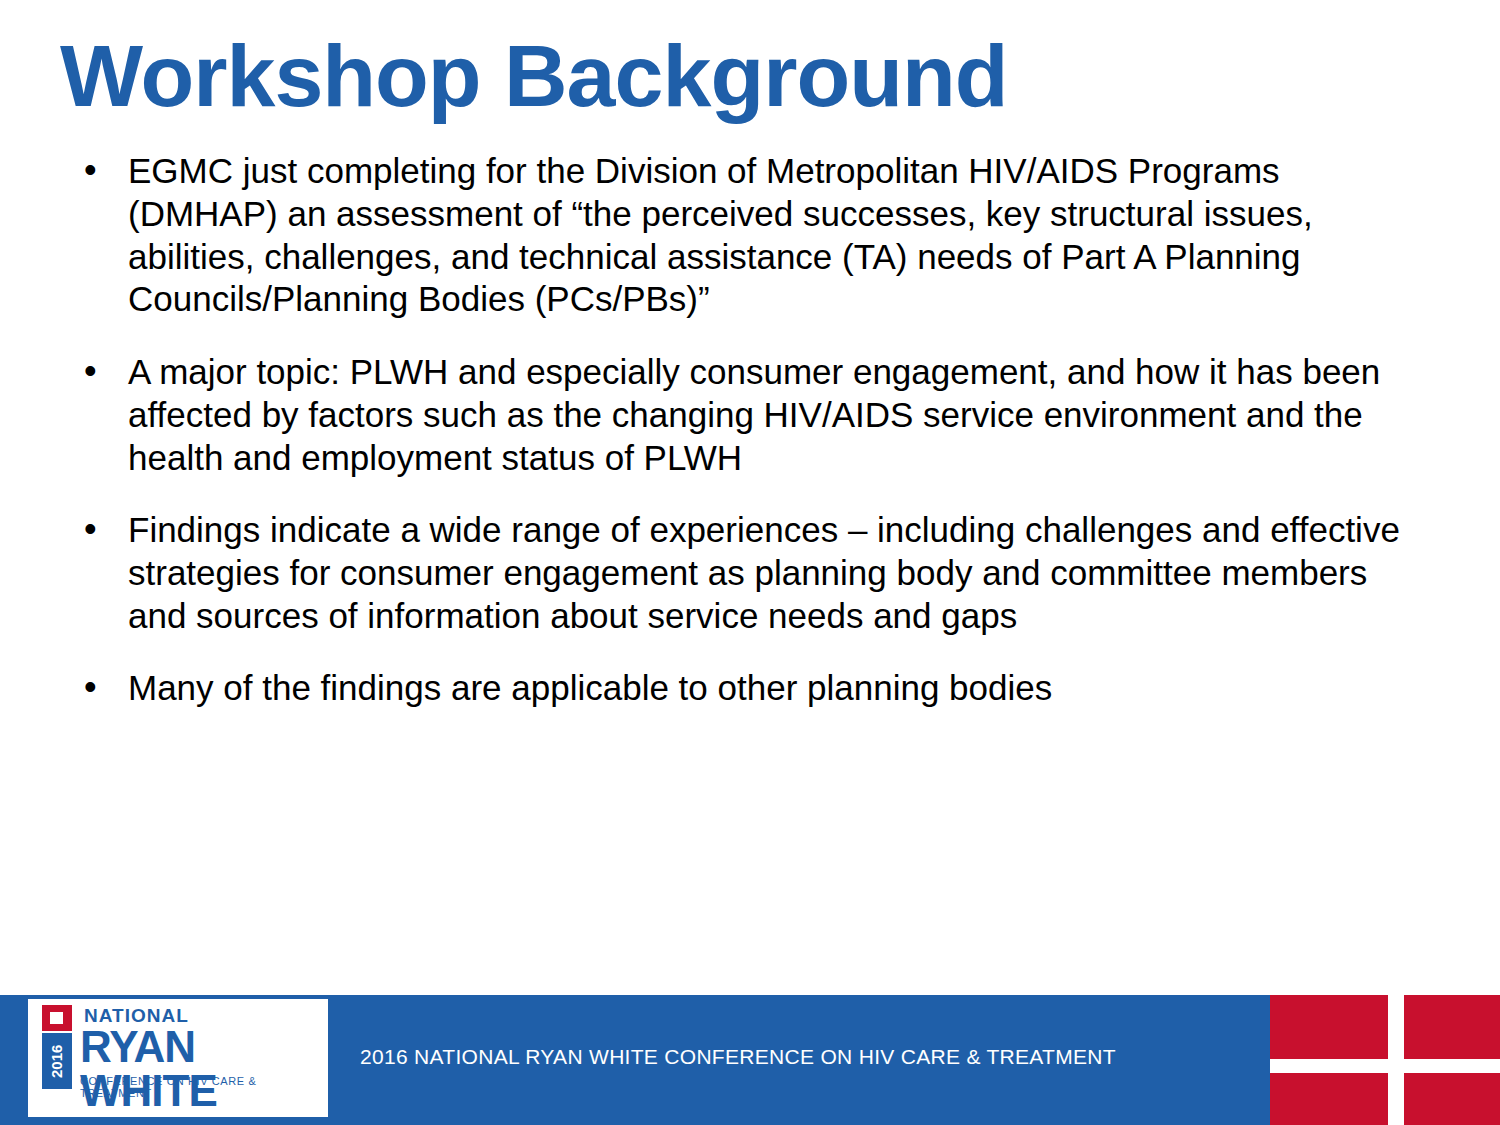Workshop Background
EGMC just completing for the Division of Metropolitan HIV/AIDS Programs (DMHAP) an assessment of “the perceived successes, key structural issues, abilities, challenges, and technical assistance (TA) needs of Part A Planning Councils/Planning Bodies (PCs/PBs)”
A major topic: PLWH and especially consumer engagement, and how it has been affected by factors such as the changing HIV/AIDS service environment and the health and employment status of PLWH
Findings indicate a wide range of experiences – including challenges and effective strategies for consumer engagement as planning body and committee members and sources of information about service needs and gaps
Many of the findings are applicable to other planning bodies
2016 NATIONAL RYAN WHITE CONFERENCE ON HIV CARE & TREATMENT
NATIONAL
2016
RYAN WHITE
CONFERENCE ON HIV CARE & TREATMENT